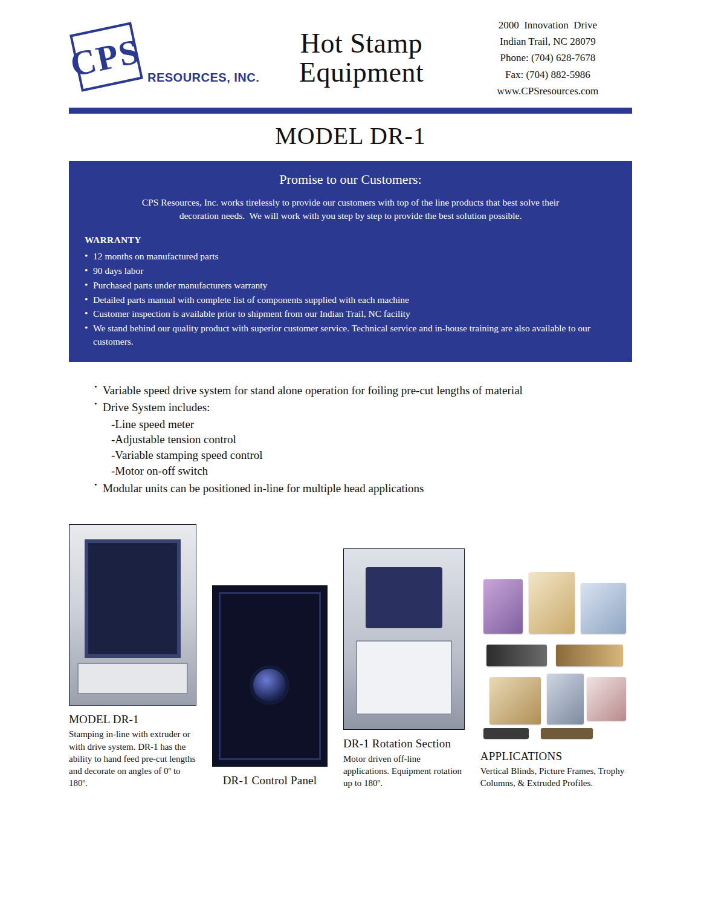CPS
RESOURCES, INC.
Hot Stamp
Equipment
2000 Innovation Drive
Indian Trail, NC 28079
Phone: (704) 628-7678
Fax: (704) 882-5986
www.CPSresources.com
MODEL DR-1
Promise to our Customers:
CPS Resources, Inc. works tirelessly to provide our customers with top of the line products that best solve their decoration needs. We will work with you step by step to provide the best solution possible.
WARRANTY
12 months on manufactured parts
90 days labor
Purchased parts under manufacturers warranty
Detailed parts manual with complete list of components supplied with each machine
Customer inspection is available prior to shipment from our Indian Trail, NC facility
We stand behind our quality product with superior customer service. Technical service and in-house training are also available to our customers.
Variable speed drive system for stand alone operation for foiling pre-cut lengths of material
Drive System includes:
-Line speed meter
-Adjustable tension control
-Variable stamping speed control
-Motor on-off switch
Modular units can be positioned in-line for multiple head applications
MODEL DR-1
Stamping in-line with extruder or with drive system. DR-1 has the ability to hand feed pre-cut lengths and decorate on angles of 0º to 180º.
DR-1 Control Panel
DR-1 Rotation Section
Motor driven off-line applications. Equipment rotation up to 180º.
APPLICATIONS
Vertical Blinds, Picture Frames, Trophy Columns, & Extruded Profiles.